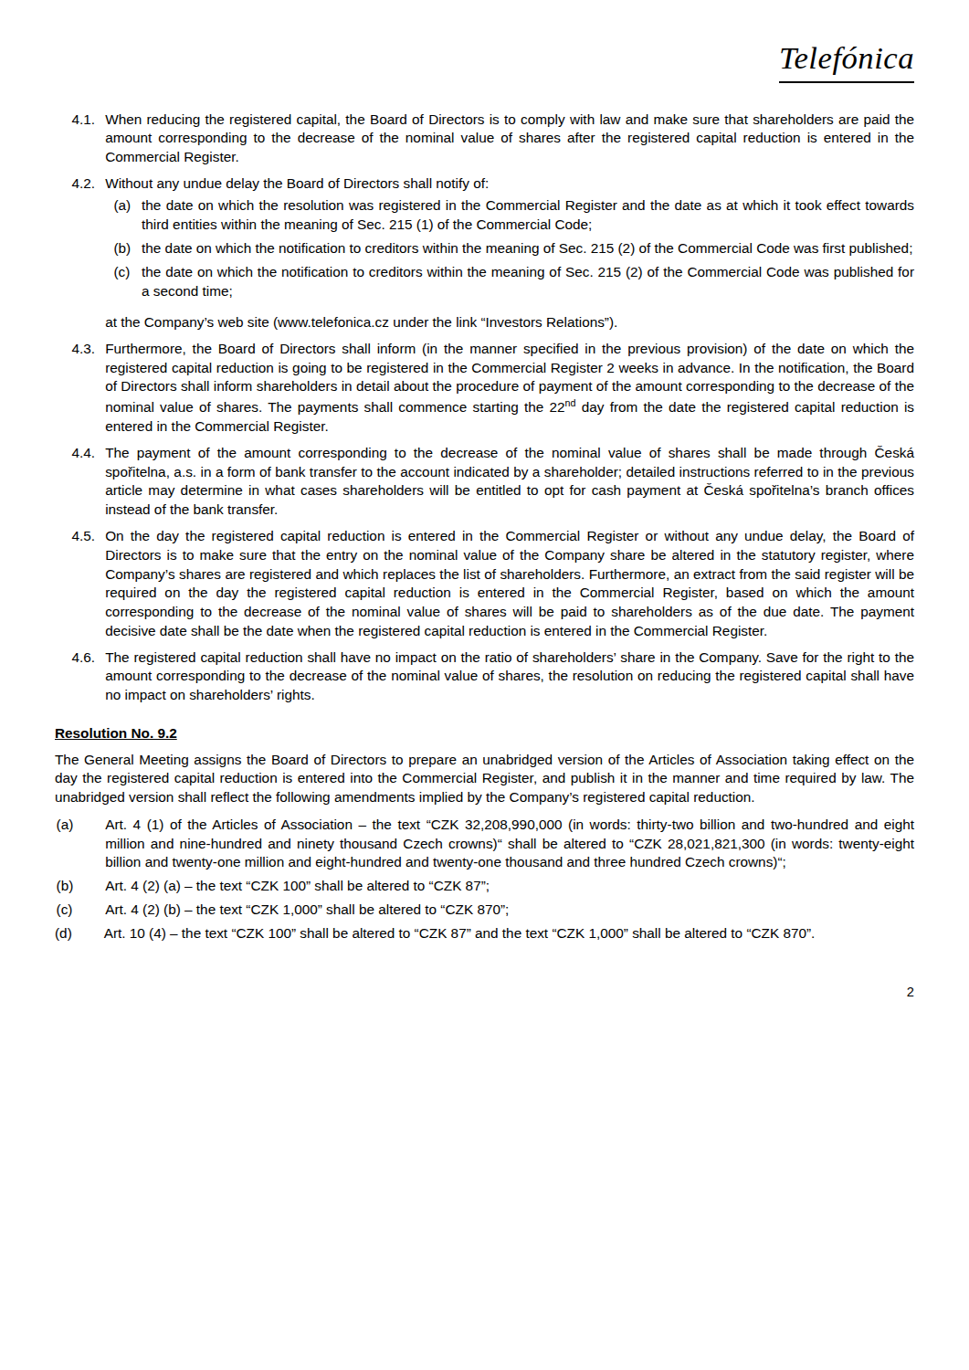Telefónica
4.1. When reducing the registered capital, the Board of Directors is to comply with law and make sure that shareholders are paid the amount corresponding to the decrease of the nominal value of shares after the registered capital reduction is entered in the Commercial Register.
4.2. Without any undue delay the Board of Directors shall notify of:
(a) the date on which the resolution was registered in the Commercial Register and the date as at which it took effect towards third entities within the meaning of Sec. 215 (1) of the Commercial Code;
(b) the date on which the notification to creditors within the meaning of Sec. 215 (2) of the Commercial Code was first published;
(c) the date on which the notification to creditors within the meaning of Sec. 215 (2) of the Commercial Code was published for a second time;
at the Company’s web site (www.telefonica.cz under the link “Investors Relations”).
4.3. Furthermore, the Board of Directors shall inform (in the manner specified in the previous provision) of the date on which the registered capital reduction is going to be registered in the Commercial Register 2 weeks in advance. In the notification, the Board of Directors shall inform shareholders in detail about the procedure of payment of the amount corresponding to the decrease of the nominal value of shares. The payments shall commence starting the 22nd day from the date the registered capital reduction is entered in the Commercial Register.
4.4. The payment of the amount corresponding to the decrease of the nominal value of shares shall be made through Česká spořitelna, a.s. in a form of bank transfer to the account indicated by a shareholder; detailed instructions referred to in the previous article may determine in what cases shareholders will be entitled to opt for cash payment at Česká spořitelna’s branch offices instead of the bank transfer.
4.5. On the day the registered capital reduction is entered in the Commercial Register or without any undue delay, the Board of Directors is to make sure that the entry on the nominal value of the Company share be altered in the statutory register, where Company’s shares are registered and which replaces the list of shareholders. Furthermore, an extract from the said register will be required on the day the registered capital reduction is entered in the Commercial Register, based on which the amount corresponding to the decrease of the nominal value of shares will be paid to shareholders as of the due date. The payment decisive date shall be the date when the registered capital reduction is entered in the Commercial Register.
4.6. The registered capital reduction shall have no impact on the ratio of shareholders’ share in the Company. Save for the right to the amount corresponding to the decrease of the nominal value of shares, the resolution on reducing the registered capital shall have no impact on shareholders’ rights.
Resolution No. 9.2
The General Meeting assigns the Board of Directors to prepare an unabridged version of the Articles of Association taking effect on the day the registered capital reduction is entered into the Commercial Register, and publish it in the manner and time required by law. The unabridged version shall reflect the following amendments implied by the Company’s registered capital reduction.
(a) Art. 4 (1) of the Articles of Association – the text “CZK 32,208,990,000 (in words: thirty-two billion and two-hundred and eight million and nine-hundred and ninety thousand Czech crowns)“ shall be altered to “CZK 28,021,821,300 (in words: twenty-eight billion and twenty-one million and eight-hundred and twenty-one thousand and three hundred Czech crowns)“;
(b) Art. 4 (2) (a) – the text “CZK 100” shall be altered to “CZK 87”;
(c) Art. 4 (2) (b) – the text “CZK 1,000” shall be altered to “CZK 870”;
(d) Art. 10 (4) – the text “CZK 100” shall be altered to “CZK 87” and the text “CZK 1,000” shall be altered to “CZK 870”.
2